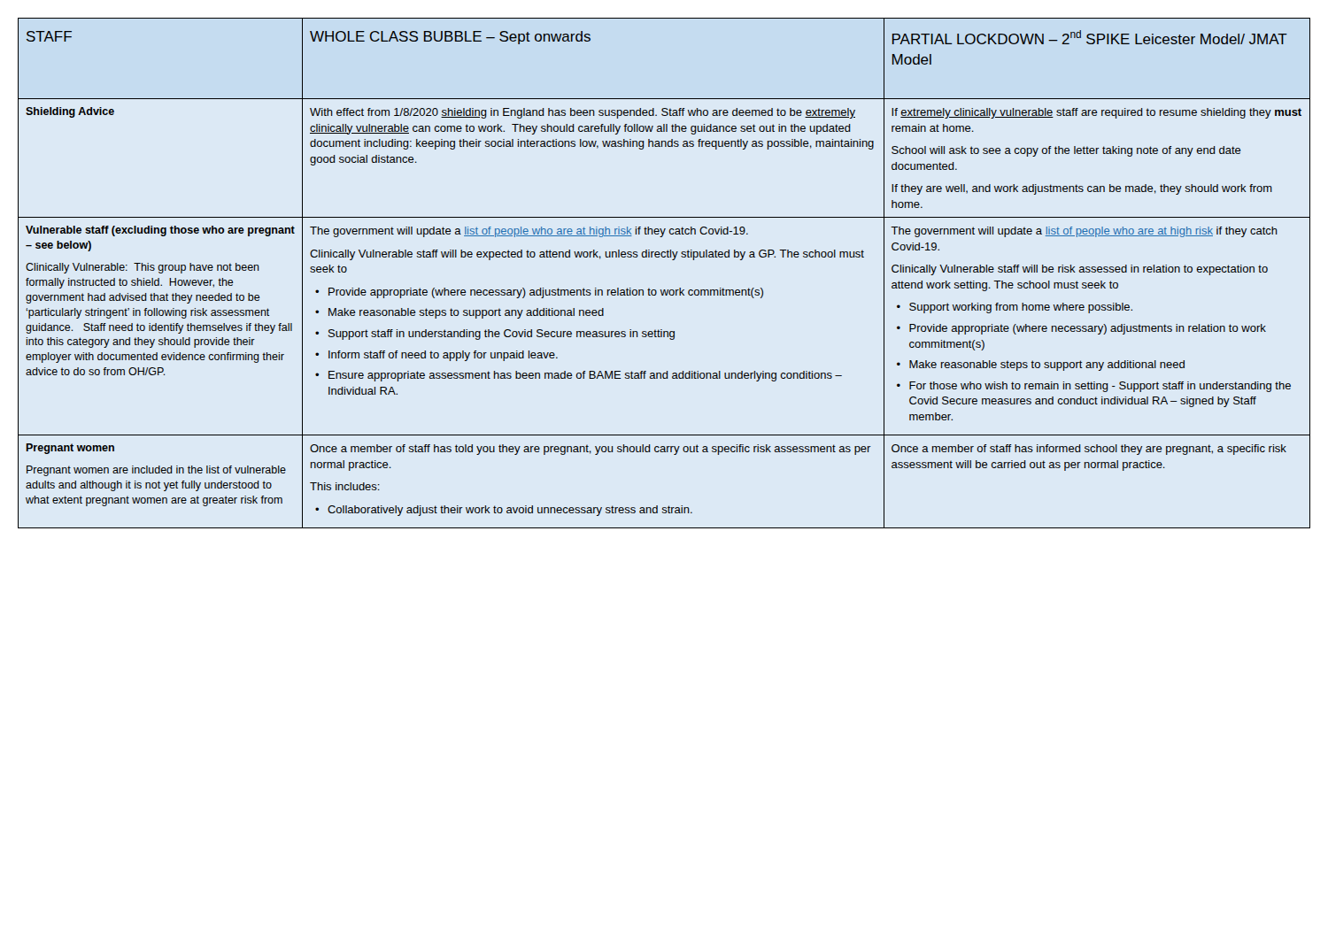| STAFF | WHOLE CLASS BUBBLE – Sept onwards | PARTIAL LOCKDOWN – 2 nd SPIKE Leicester Model/ JMAT Model |
| --- | --- | --- |
| Shielding Advice | With effect from 1/8/2020 shielding in England has been suspended. Staff who are deemed to be extremely clinically vulnerable can come to work. They should carefully follow all the guidance set out in the updated document including: keeping their social interactions low, washing hands as frequently as possible, maintaining good social distance. | If extremely clinically vulnerable staff are required to resume shielding they must remain at home. School will ask to see a copy of the letter taking note of any end date documented. If they are well, and work adjustments can be made, they should work from home. |
| Vulnerable staff (excluding those who are pregnant – see below) Clinically Vulnerable: This group have not been formally instructed to shield. However, the government had advised that they needed to be ‘particularly stringent’ in following risk assessment guidance. Staff need to identify themselves if they fall into this category and they should provide their employer with documented evidence confirming their advice to do so from OH/GP. | The government will update a list of people who are at high risk if they catch Covid-19. Clinically Vulnerable staff will be expected to attend work, unless directly stipulated by a GP. The school must seek to Provide appropriate (where necessary) adjustments in relation to work commitment(s) Make reasonable steps to support any additional need Support staff in understanding the Covid Secure measures in setting Inform staff of need to apply for unpaid leave. Ensure appropriate assessment has been made of BAME staff and additional underlying conditions – Individual RA. | The government will update a list of people who are at high risk if they catch Covid-19. Clinically Vulnerable staff will be risk assessed in relation to expectation to attend work setting. The school must seek to Support working from home where possible. Provide appropriate (where necessary) adjustments in relation to work commitment(s) Make reasonable steps to support any additional need For those who wish to remain in setting - Support staff in understanding the Covid Secure measures and conduct individual RA – signed by Staff member. |
| Pregnant women Pregnant women are included in the list of vulnerable adults and although it is not yet fully understood to what extent pregnant women are at greater risk from | Once a member of staff has told you they are pregnant, you should carry out a specific risk assessment as per normal practice. This includes: Collaboratively adjust their work to avoid unnecessary stress and strain. | Once a member of staff has informed school they are pregnant, a specific risk assessment will be carried out as per normal practice. |